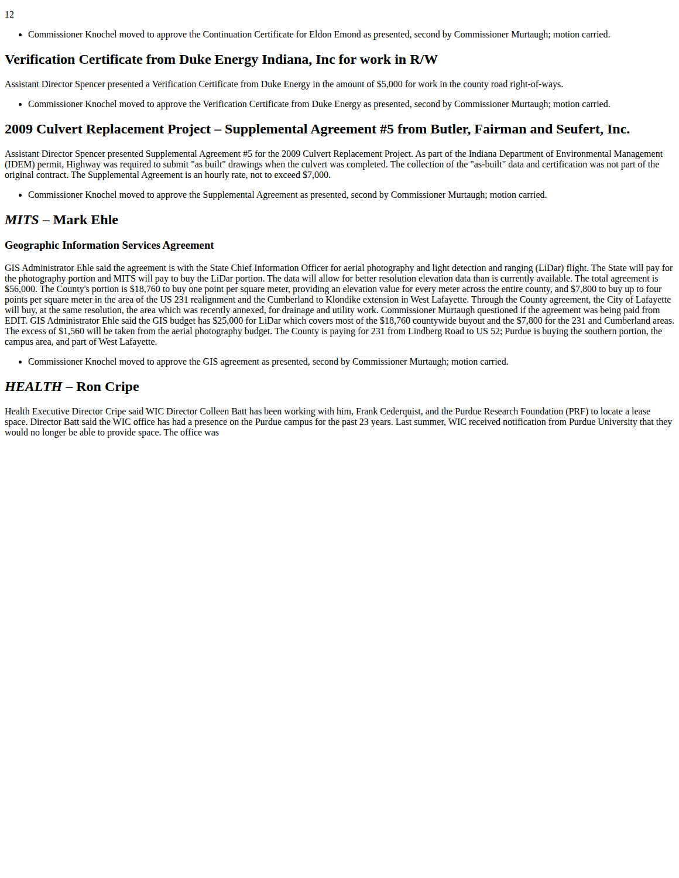12
Commissioner Knochel moved to approve the Continuation Certificate for Eldon Emond as presented, second by Commissioner Murtaugh; motion carried.
Verification Certificate from Duke Energy Indiana, Inc for work in R/W
Assistant Director Spencer presented a Verification Certificate from Duke Energy in the amount of $5,000 for work in the county road right-of-ways.
Commissioner Knochel moved to approve the Verification Certificate from Duke Energy as presented, second by Commissioner Murtaugh; motion carried.
2009 Culvert Replacement Project – Supplemental Agreement #5 from Butler, Fairman and Seufert, Inc.
Assistant Director Spencer presented Supplemental Agreement #5 for the 2009 Culvert Replacement Project. As part of the Indiana Department of Environmental Management (IDEM) permit, Highway was required to submit "as built" drawings when the culvert was completed. The collection of the "as-built" data and certification was not part of the original contract. The Supplemental Agreement is an hourly rate, not to exceed $7,000.
Commissioner Knochel moved to approve the Supplemental Agreement as presented, second by Commissioner Murtaugh; motion carried.
MITS – Mark Ehle
Geographic Information Services Agreement
GIS Administrator Ehle said the agreement is with the State Chief Information Officer for aerial photography and light detection and ranging (LiDar) flight. The State will pay for the photography portion and MITS will pay to buy the LiDar portion. The data will allow for better resolution elevation data than is currently available. The total agreement is $56,000. The County's portion is $18,760 to buy one point per square meter, providing an elevation value for every meter across the entire county, and $7,800 to buy up to four points per square meter in the area of the US 231 realignment and the Cumberland to Klondike extension in West Lafayette. Through the County agreement, the City of Lafayette will buy, at the same resolution, the area which was recently annexed, for drainage and utility work. Commissioner Murtaugh questioned if the agreement was being paid from EDIT. GIS Administrator Ehle said the GIS budget has $25,000 for LiDar which covers most of the $18,760 countywide buyout and the $7,800 for the 231 and Cumberland areas. The excess of $1,560 will be taken from the aerial photography budget. The County is paying for 231 from Lindberg Road to US 52; Purdue is buying the southern portion, the campus area, and part of West Lafayette.
Commissioner Knochel moved to approve the GIS agreement as presented, second by Commissioner Murtaugh; motion carried.
HEALTH – Ron Cripe
Health Executive Director Cripe said WIC Director Colleen Batt has been working with him, Frank Cederquist, and the Purdue Research Foundation (PRF) to locate a lease space. Director Batt said the WIC office has had a presence on the Purdue campus for the past 23 years. Last summer, WIC received notification from Purdue University that they would no longer be able to provide space. The office was